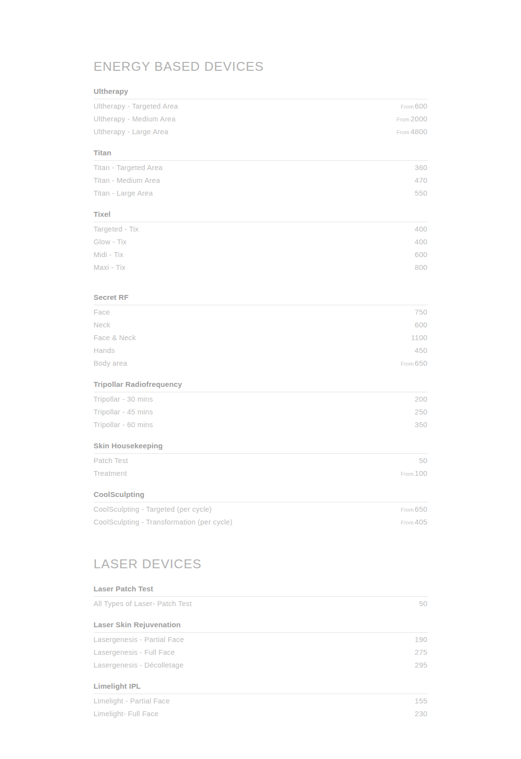ENERGY BASED DEVICES
Ultherapy
Ultherapy - Targeted Area From600
Ultherapy - Medium Area From2000
Ultherapy - Large Area From4800
Titan
Titan - Targeted Area 360
Titan - Medium Area 470
Titan - Large Area 550
Tixel
Targeted - Tix 400
Glow - Tix 400
Midi - Tix 600
Maxi - Tix 800
Secret RF
Face 750
Neck 600
Face & Neck 1100
Hands 450
Body area From650
Tripollar Radiofrequency
Tripollar - 30 mins 200
Tripollar - 45 mins 250
Tripollar - 60 mins 350
Skin Housekeeping
Patch Test 50
Treatment From100
CoolSculpting
CoolSculpting - Targeted (per cycle) From650
CoolSculpting - Transformation (per cycle) From405
LASER DEVICES
Laser Patch Test
All Types of Laser- Patch Test 50
Laser Skin Rejuvenation
Lasergenesis - Partial Face 190
Lasergenesis - Full Face 275
Lasergenesis - Décolletage 295
Limelight IPL
Limelight - Partial Face 155
Limelight- Full Face 230